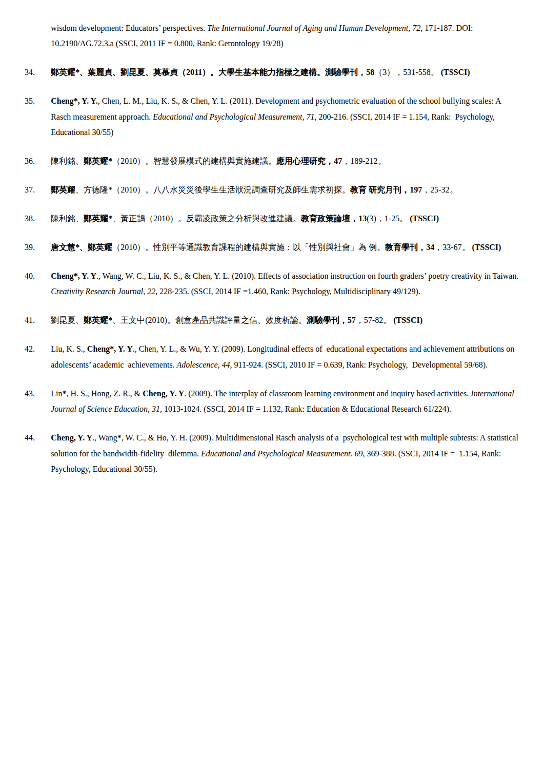wisdom development: Educators’ perspectives. The International Journal of Aging and Human Development, 72, 171-187. DOI: 10.2190/AG.72.3.a (SSCI, 2011 IF = 0.800, Rank: Gerontology 19/28)
34. 鄭英耀*、葉麗貞、劉昆夏、莫慕貞（2011）。大學生基本能力指標之建構。測驗學刊，58（3），531-558。 (TSSCI)
35. Cheng*, Y. Y., Chen, L. M., Liu, K. S., & Chen, Y. L. (2011). Development and psychometric evaluation of the school bullying scales: A Rasch measurement approach. Educational and Psychological Measurement, 71, 200-216. (SSCI, 2014 IF = 1.154, Rank: Psychology, Educational 30/55)
36. 陳利銘、鄭英耀*（2010）。智慧發展模式的建構與實施建議。應用心理研究，47，189-212。
37. 鄭英耀、方德隆*（2010）。八八水災災後學生生活狀況調查研究及師生需求初探。教育 研究月刊，197，25-32。
38. 陳利銘、鄭英耀*、黃正鵠（2010）。反霸凌政策之分析與改進建議。教育政策論壇，13(3)，1-25。 (TSSCI)
39. 唐文慧*、鄭英耀（2010）。性別平等通識教育課程的建構與實施：以「性別與社會」為 例。教育學刊，34，33-67。 (TSSCI)
40. Cheng*, Y. Y., Wang, W. C., Liu, K. S., & Chen, Y. L. (2010). Effects of association instruction on fourth graders’ poetry creativity in Taiwan. Creativity Research Journal, 22, 228-235. (SSCI, 2014 IF =1.460, Rank: Psychology, Multidisciplinary 49/129).
41. 劉昆夏、鄭英耀*、王文中(2010)。創意產品共識評量之信、效度析論。測驗學刊，57，57-82。 (TSSCI)
42. Liu, K. S., Cheng*, Y. Y., Chen, Y. L., & Wu, Y. Y. (2009). Longitudinal effects of educational expectations and achievement attributions on adolescents’ academic achievements. Adolescence, 44, 911-924. (SSCI, 2010 IF = 0.639, Rank: Psychology, Developmental 59/68).
43. Lin*, H. S., Hong, Z. R., & Cheng, Y. Y. (2009). The interplay of classroom learning environment and inquiry based activities. International Journal of Science Education, 31, 1013-1024. (SSCI, 2014 IF = 1.132, Rank: Education & Educational Research 61/224).
44. Cheng, Y. Y., Wang*, W. C., & Ho, Y. H. (2009). Multidimensional Rasch analysis of a psychological test with multiple subtests: A statistical solution for the bandwidth-fidelity dilemma. Educational and Psychological Measurement. 69, 369-388. (SSCI, 2014 IF = 1.154, Rank: Psychology, Educational 30/55).